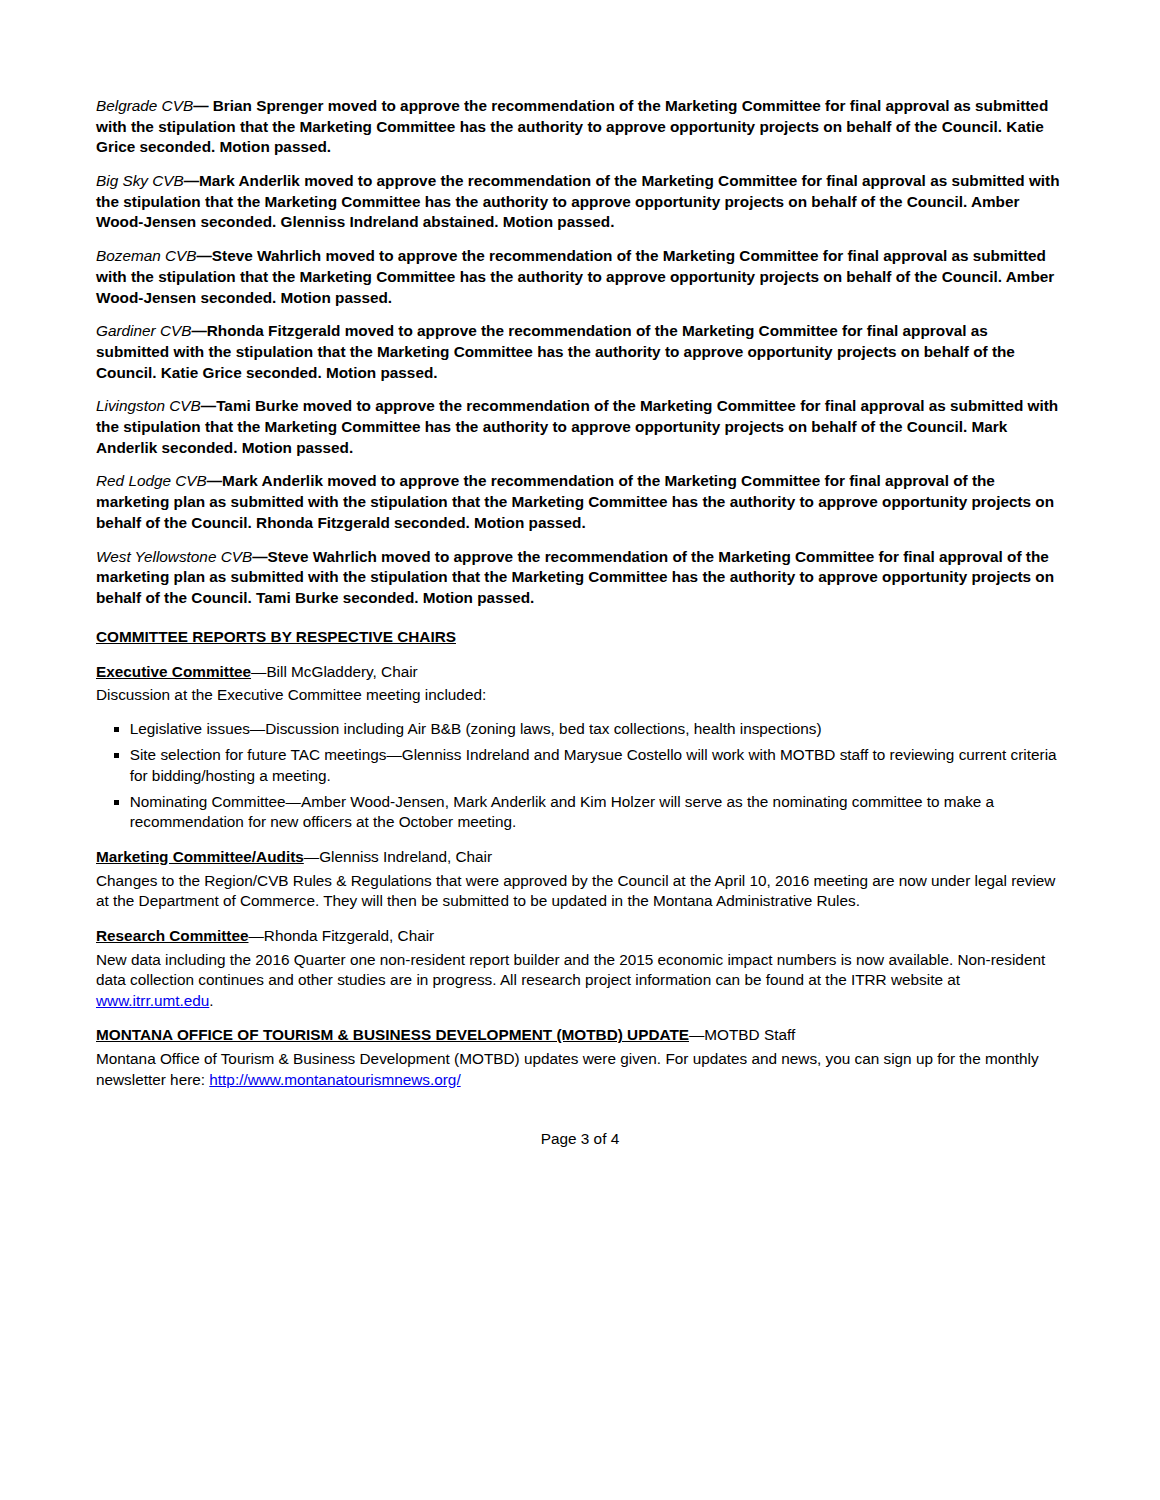Belgrade CVB— Brian Sprenger moved to approve the recommendation of the Marketing Committee for final approval as submitted with the stipulation that the Marketing Committee has the authority to approve opportunity projects on behalf of the Council. Katie Grice seconded. Motion passed.
Big Sky CVB—Mark Anderlik moved to approve the recommendation of the Marketing Committee for final approval as submitted with the stipulation that the Marketing Committee has the authority to approve opportunity projects on behalf of the Council. Amber Wood-Jensen seconded. Glenniss Indreland abstained. Motion passed.
Bozeman CVB—Steve Wahrlich moved to approve the recommendation of the Marketing Committee for final approval as submitted with the stipulation that the Marketing Committee has the authority to approve opportunity projects on behalf of the Council. Amber Wood-Jensen seconded. Motion passed.
Gardiner CVB—Rhonda Fitzgerald moved to approve the recommendation of the Marketing Committee for final approval as submitted with the stipulation that the Marketing Committee has the authority to approve opportunity projects on behalf of the Council. Katie Grice seconded. Motion passed.
Livingston CVB—Tami Burke moved to approve the recommendation of the Marketing Committee for final approval as submitted with the stipulation that the Marketing Committee has the authority to approve opportunity projects on behalf of the Council. Mark Anderlik seconded. Motion passed.
Red Lodge CVB—Mark Anderlik moved to approve the recommendation of the Marketing Committee for final approval of the marketing plan as submitted with the stipulation that the Marketing Committee has the authority to approve opportunity projects on behalf of the Council. Rhonda Fitzgerald seconded. Motion passed.
West Yellowstone CVB—Steve Wahrlich moved to approve the recommendation of the Marketing Committee for final approval of the marketing plan as submitted with the stipulation that the Marketing Committee has the authority to approve opportunity projects on behalf of the Council. Tami Burke seconded. Motion passed.
COMMITTEE REPORTS BY RESPECTIVE CHAIRS
Executive Committee—Bill McGladdery, Chair
Discussion at the Executive Committee meeting included:
Legislative issues—Discussion including Air B&B (zoning laws, bed tax collections, health inspections)
Site selection for future TAC meetings—Glenniss Indreland and Marysue Costello will work with MOTBD staff to reviewing current criteria for bidding/hosting a meeting.
Nominating Committee—Amber Wood-Jensen, Mark Anderlik and Kim Holzer will serve as the nominating committee to make a recommendation for new officers at the October meeting.
Marketing Committee/Audits—Glenniss Indreland, Chair
Changes to the Region/CVB Rules & Regulations that were approved by the Council at the April 10, 2016 meeting are now under legal review at the Department of Commerce. They will then be submitted to be updated in the Montana Administrative Rules.
Research Committee—Rhonda Fitzgerald, Chair
New data including the 2016 Quarter one non-resident report builder and the 2015 economic impact numbers is now available. Non-resident data collection continues and other studies are in progress. All research project information can be found at the ITRR website at www.itrr.umt.edu.
MONTANA OFFICE OF TOURISM & BUSINESS DEVELOPMENT (MOTBD) UPDATE—MOTBD Staff
Montana Office of Tourism & Business Development (MOTBD) updates were given. For updates and news, you can sign up for the monthly newsletter here: http://www.montanatourismnews.org/
Page 3 of 4